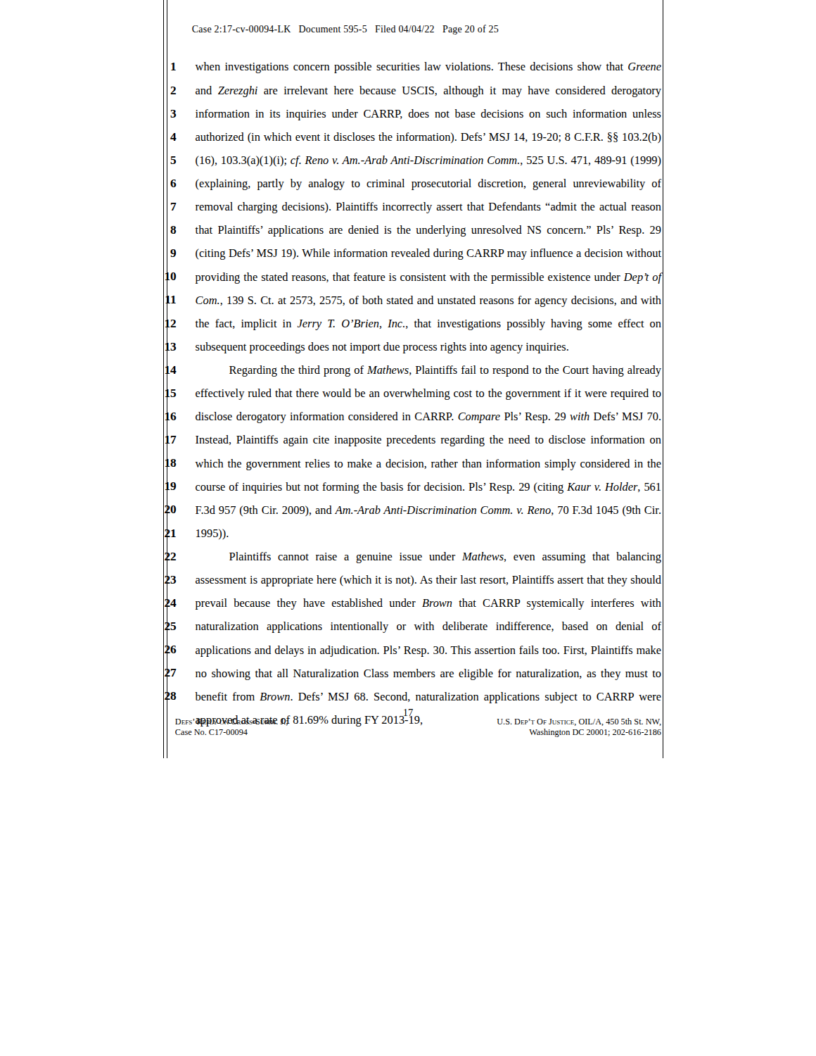Case 2:17-cv-00094-LK Document 595-5 Filed 04/04/22 Page 20 of 25
1
2
3
4
5
6
7
8
9
10
11
12
13
14
15
16
17
18
19
20
21
22
23
24
25
26
27
28
when investigations concern possible securities law violations. These decisions show that Greene and Zerezghi are irrelevant here because USCIS, although it may have considered derogatory information in its inquiries under CARRP, does not base decisions on such information unless authorized (in which event it discloses the information). Defs’ MSJ 14, 19-20; 8 C.F.R. §§ 103.2(b)(16), 103.3(a)(1)(i); cf. Reno v. Am.-Arab Anti-Discrimination Comm., 525 U.S. 471, 489-91 (1999) (explaining, partly by analogy to criminal prosecutorial discretion, general unreviewability of removal charging decisions). Plaintiffs incorrectly assert that Defendants “admit the actual reason that Plaintiffs’ applications are denied is the underlying unresolved NS concern.” Pls’ Resp. 29 (citing Defs’ MSJ 19). While information revealed during CARRP may influence a decision without providing the stated reasons, that feature is consistent with the permissible existence under Dep’t of Com., 139 S. Ct. at 2573, 2575, of both stated and unstated reasons for agency decisions, and with the fact, implicit in Jerry T. O’Brien, Inc., that investigations possibly having some effect on subsequent proceedings does not import due process rights into agency inquiries.
Regarding the third prong of Mathews, Plaintiffs fail to respond to the Court having already effectively ruled that there would be an overwhelming cost to the government if it were required to disclose derogatory information considered in CARRP. Compare Pls’ Resp. 29 with Defs’ MSJ 70. Instead, Plaintiffs again cite inapposite precedents regarding the need to disclose information on which the government relies to make a decision, rather than information simply considered in the course of inquiries but not forming the basis for decision. Pls’ Resp. 29 (citing Kaur v. Holder, 561 F.3d 957 (9th Cir. 2009), and Am.-Arab Anti-Discrimination Comm. v. Reno, 70 F.3d 1045 (9th Cir. 1995)).
Plaintiffs cannot raise a genuine issue under Mathews, even assuming that balancing assessment is appropriate here (which it is not). As their last resort, Plaintiffs assert that they should prevail because they have established under Brown that CARRP systemically interferes with naturalization applications intentionally or with deliberate indifference, based on denial of applications and delays in adjudication. Pls’ Resp. 30. This assertion fails too. First, Plaintiffs make no showing that all Naturalization Class members are eligible for naturalization, as they must to benefit from Brown. Defs’ MSJ 68. Second, naturalization applications subject to CARRP were approved at a rate of 81.69% during FY 2013-19,
17
Defs’ Reply on Cross-Summ. J.;
Case No. C17-00094
U.S. Dep’t Of Justice, OIL/A, 450 5th St. NW,
Washington DC 20001; 202-616-2186